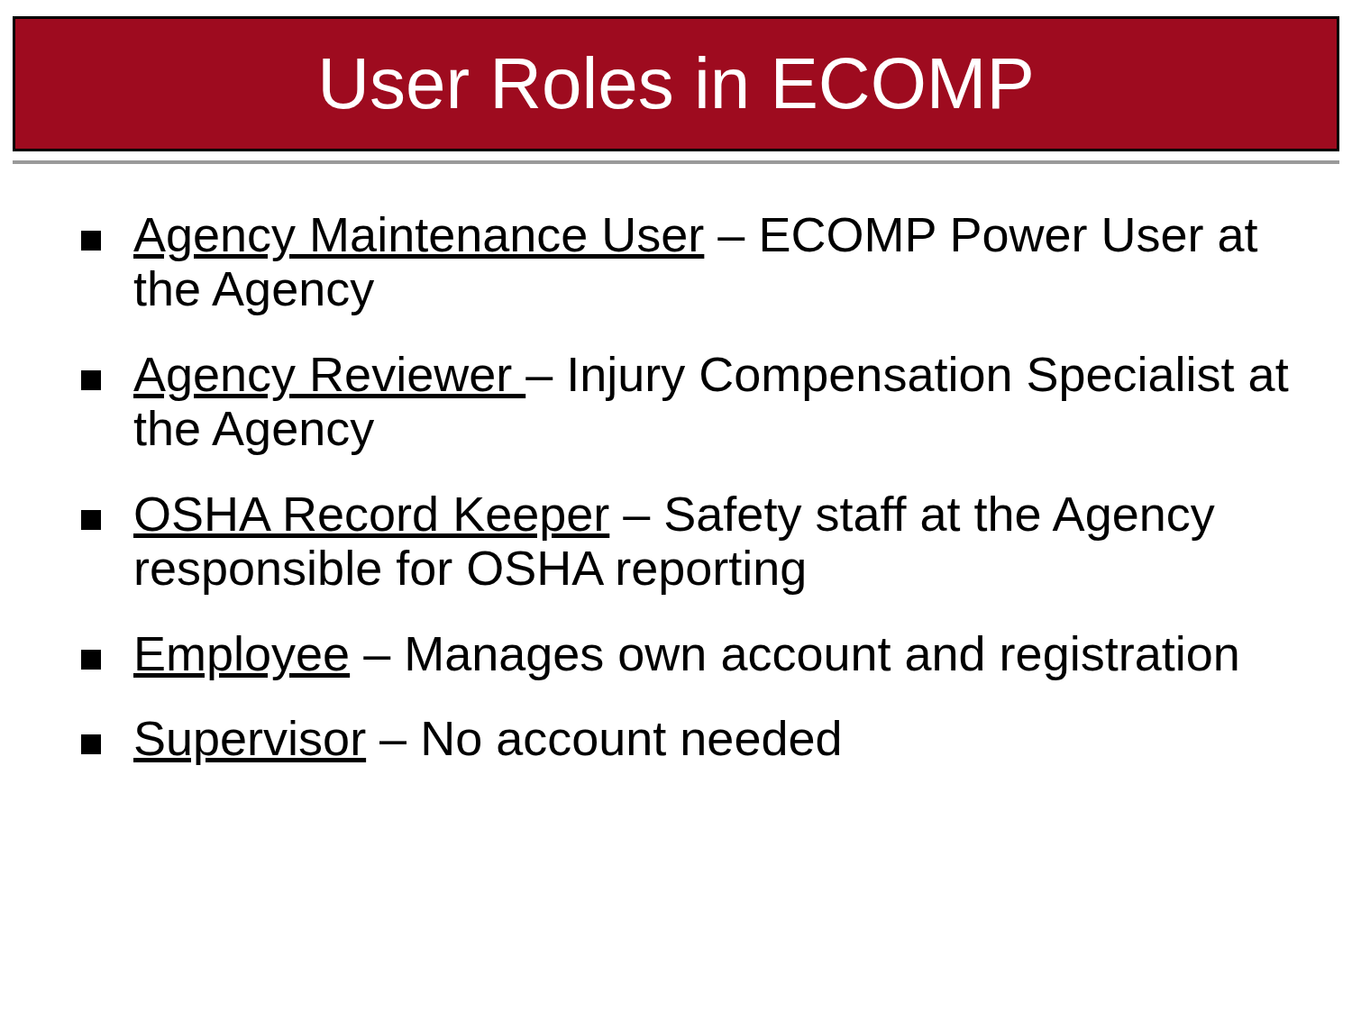User Roles in ECOMP
Agency Maintenance User – ECOMP Power User at the Agency
Agency Reviewer – Injury Compensation Specialist at the Agency
OSHA Record Keeper – Safety staff at the Agency responsible for OSHA reporting
Employee – Manages own account and registration
Supervisor – No account needed